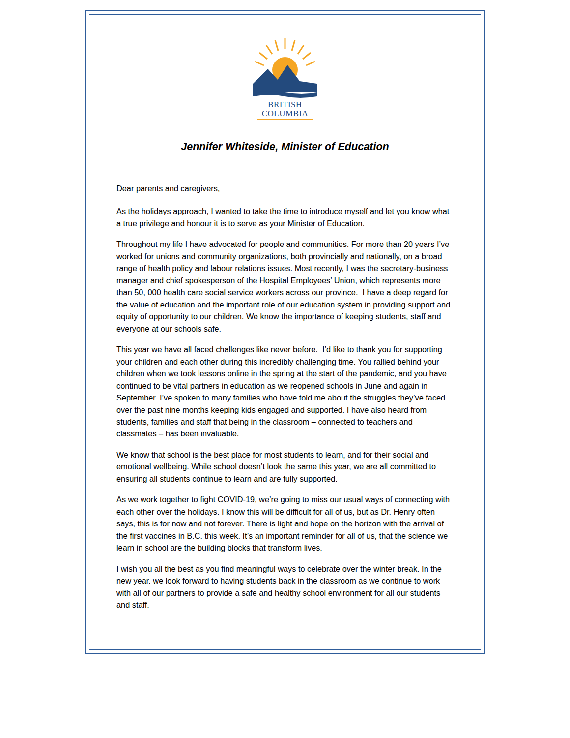BRITISH COLUMBIA
Jennifer Whiteside, Minister of Education
Dear parents and caregivers,
As the holidays approach, I wanted to take the time to introduce myself and let you know what a true privilege and honour it is to serve as your Minister of Education.
Throughout my life I have advocated for people and communities. For more than 20 years I’ve worked for unions and community organizations, both provincially and nationally, on a broad range of health policy and labour relations issues. Most recently, I was the secretary-business manager and chief spokesperson of the Hospital Employees’ Union, which represents more than 50, 000 health care social service workers across our province. I have a deep regard for the value of education and the important role of our education system in providing support and equity of opportunity to our children. We know the importance of keeping students, staff and everyone at our schools safe.
This year we have all faced challenges like never before. I’d like to thank you for supporting your children and each other during this incredibly challenging time. You rallied behind your children when we took lessons online in the spring at the start of the pandemic, and you have continued to be vital partners in education as we reopened schools in June and again in September. I’ve spoken to many families who have told me about the struggles they’ve faced over the past nine months keeping kids engaged and supported. I have also heard from students, families and staff that being in the classroom – connected to teachers and classmates – has been invaluable.
We know that school is the best place for most students to learn, and for their social and emotional wellbeing. While school doesn’t look the same this year, we are all committed to ensuring all students continue to learn and are fully supported.
As we work together to fight COVID-19, we’re going to miss our usual ways of connecting with each other over the holidays. I know this will be difficult for all of us, but as Dr. Henry often says, this is for now and not forever. There is light and hope on the horizon with the arrival of the first vaccines in B.C. this week. It’s an important reminder for all of us, that the science we learn in school are the building blocks that transform lives.
I wish you all the best as you find meaningful ways to celebrate over the winter break. In the new year, we look forward to having students back in the classroom as we continue to work with all of our partners to provide a safe and healthy school environment for all our students and staff.